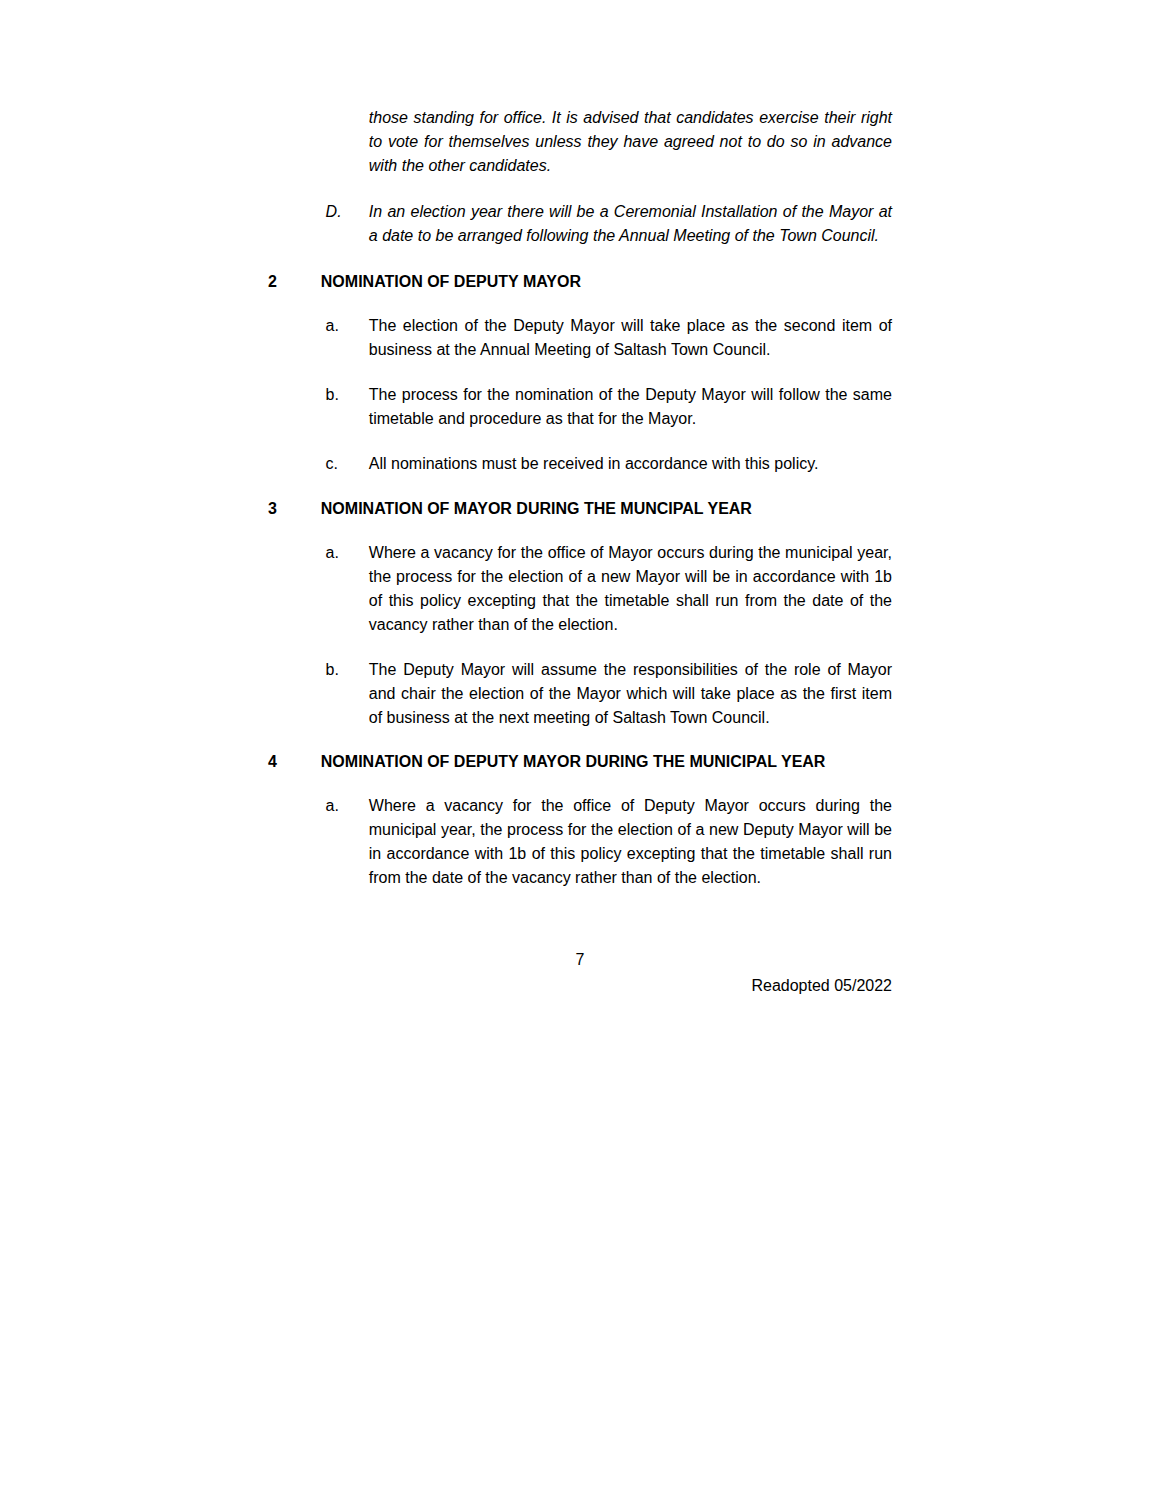those standing for office. It is advised that candidates exercise their right to vote for themselves unless they have agreed not to do so in advance with the other candidates.
D.
In an election year there will be a Ceremonial Installation of the Mayor at a date to be arranged following the Annual Meeting of the Town Council.
2
NOMINATION OF DEPUTY MAYOR
a.
The election of the Deputy Mayor will take place as the second item of business at the Annual Meeting of Saltash Town Council.
b.
The process for the nomination of the Deputy Mayor will follow the same timetable and procedure as that for the Mayor.
c.
All nominations must be received in accordance with this policy.
3
NOMINATION OF MAYOR DURING THE MUNCIPAL YEAR
a.
Where a vacancy for the office of Mayor occurs during the municipal year, the process for the election of a new Mayor will be in accordance with 1b of this policy excepting that the timetable shall run from the date of the vacancy rather than of the election.
b.
The Deputy Mayor will assume the responsibilities of the role of Mayor and chair the election of the Mayor which will take place as the first item of business at the next meeting of Saltash Town Council.
4
NOMINATION OF DEPUTY MAYOR DURING THE MUNICIPAL YEAR
a.
Where a vacancy for the office of Deputy Mayor occurs during the municipal year, the process for the election of a new Deputy Mayor will be in accordance with 1b of this policy excepting that the timetable shall run from the date of the vacancy rather than of the election.
7
Readopted 05/2022